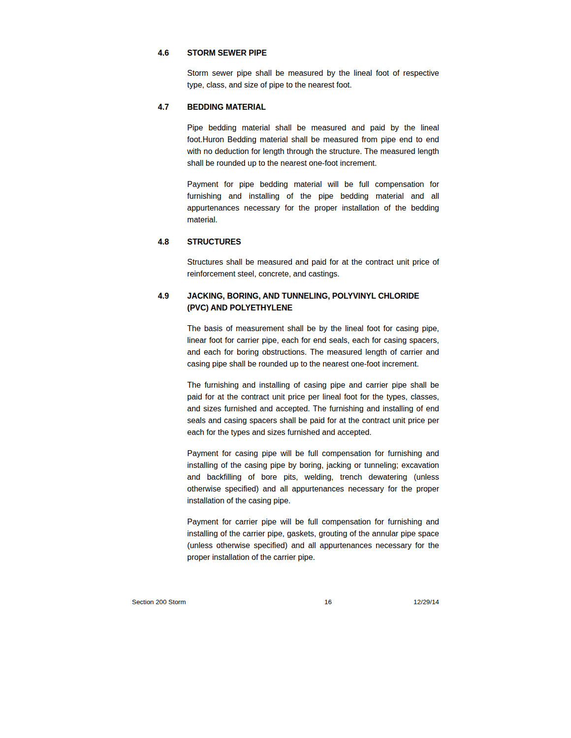4.6 STORM SEWER PIPE
Storm sewer pipe shall be measured by the lineal foot of respective type, class, and size of pipe to the nearest foot.
4.7 BEDDING MATERIAL
Pipe bedding material shall be measured and paid by the lineal foot.Huron Bedding material shall be measured from pipe end to end with no deduction for length through the structure. The measured length shall be rounded up to the nearest one-foot increment.
Payment for pipe bedding material will be full compensation for furnishing and installing of the pipe bedding material and all appurtenances necessary for the proper installation of the bedding material.
4.8 STRUCTURES
Structures shall be measured and paid for at the contract unit price of reinforcement steel, concrete, and castings.
4.9 JACKING, BORING, AND TUNNELING, POLYVINYL CHLORIDE (PVC) AND POLYETHYLENE
The basis of measurement shall be by the lineal foot for casing pipe, linear foot for carrier pipe, each for end seals, each for casing spacers, and each for boring obstructions. The measured length of carrier and casing pipe shall be rounded up to the nearest one-foot increment.
The furnishing and installing of casing pipe and carrier pipe shall be paid for at the contract unit price per lineal foot for the types, classes, and sizes furnished and accepted. The furnishing and installing of end seals and casing spacers shall be paid for at the contract unit price per each for the types and sizes furnished and accepted.
Payment for casing pipe will be full compensation for furnishing and installing of the casing pipe by boring, jacking or tunneling; excavation and backfilling of bore pits, welding, trench dewatering (unless otherwise specified) and all appurtenances necessary for the proper installation of the casing pipe.
Payment for carrier pipe will be full compensation for furnishing and installing of the carrier pipe, gaskets, grouting of the annular pipe space (unless otherwise specified) and all appurtenances necessary for the proper installation of the carrier pipe.
Section 200 Storm
16
12/29/14